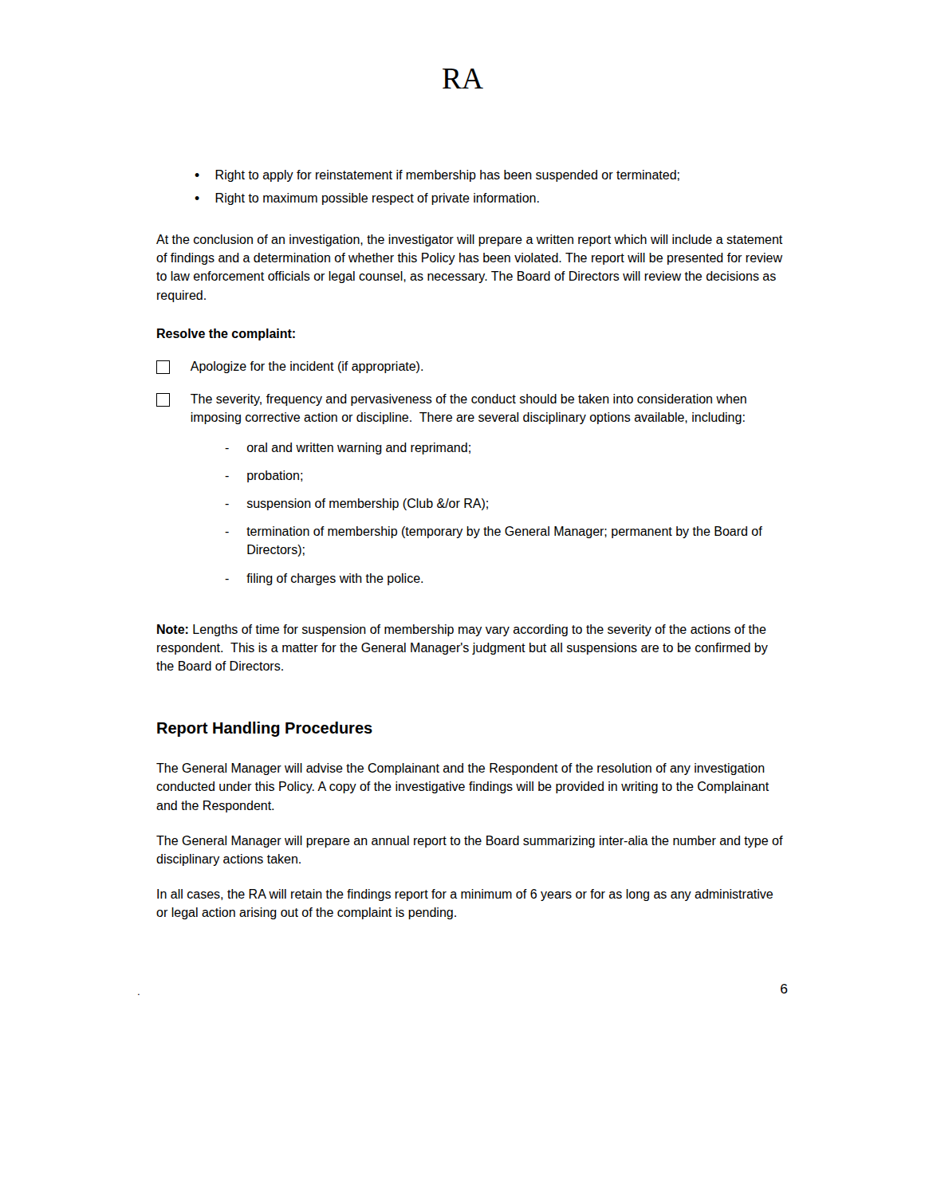RA
Right to apply for reinstatement if membership has been suspended or terminated;
Right to maximum possible respect of private information.
At the conclusion of an investigation, the investigator will prepare a written report which will include a statement of findings and a determination of whether this Policy has been violated. The report will be presented for review to law enforcement officials or legal counsel, as necessary. The Board of Directors will review the decisions as required.
Resolve the complaint:
Apologize for the incident (if appropriate).
The severity, frequency and pervasiveness of the conduct should be taken into consideration when imposing corrective action or discipline. There are several disciplinary options available, including:
oral and written warning and reprimand;
probation;
suspension of membership (Club &/or RA);
termination of membership (temporary by the General Manager; permanent by the Board of Directors);
filing of charges with the police.
Note: Lengths of time for suspension of membership may vary according to the severity of the actions of the respondent. This is a matter for the General Manager's judgment but all suspensions are to be confirmed by the Board of Directors.
Report Handling Procedures
The General Manager will advise the Complainant and the Respondent of the resolution of any investigation conducted under this Policy. A copy of the investigative findings will be provided in writing to the Complainant and the Respondent.
The General Manager will prepare an annual report to the Board summarizing inter-alia the number and type of disciplinary actions taken.
In all cases, the RA will retain the findings report for a minimum of 6 years or for as long as any administrative or legal action arising out of the complaint is pending.
. 6